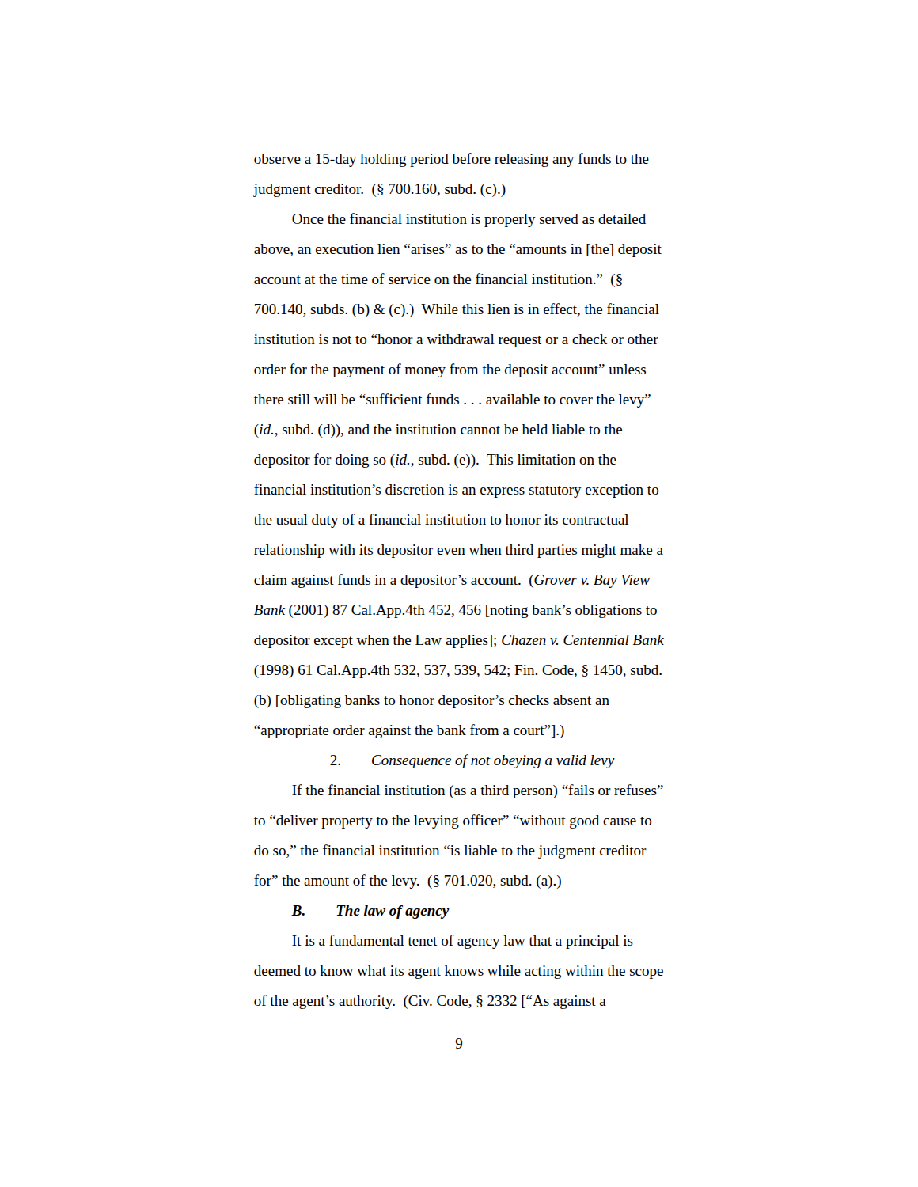observe a 15-day holding period before releasing any funds to the judgment creditor. (§ 700.160, subd. (c).)
Once the financial institution is properly served as detailed above, an execution lien “arises” as to the “amounts in [the] deposit account at the time of service on the financial institution.” (§ 700.140, subds. (b) & (c).) While this lien is in effect, the financial institution is not to “honor a withdrawal request or a check or other order for the payment of money from the deposit account” unless there still will be “sufficient funds . . . available to cover the levy” (id., subd. (d)), and the institution cannot be held liable to the depositor for doing so (id., subd. (e)). This limitation on the financial institution’s discretion is an express statutory exception to the usual duty of a financial institution to honor its contractual relationship with its depositor even when third parties might make a claim against funds in a depositor’s account. (Grover v. Bay View Bank (2001) 87 Cal.App.4th 452, 456 [noting bank’s obligations to depositor except when the Law applies]; Chazen v. Centennial Bank (1998) 61 Cal.App.4th 532, 537, 539, 542; Fin. Code, § 1450, subd. (b) [obligating banks to honor depositor’s checks absent an “appropriate order against the bank from a court”].)
2.  Consequence of not obeying a valid levy
If the financial institution (as a third person) “fails or refuses” to “deliver property to the levying officer” “without good cause to do so,” the financial institution “is liable to the judgment creditor for” the amount of the levy. (§ 701.020, subd. (a).)
B.  The law of agency
It is a fundamental tenet of agency law that a principal is deemed to know what its agent knows while acting within the scope of the agent’s authority. (Civ. Code, § 2332 [“As against a
9